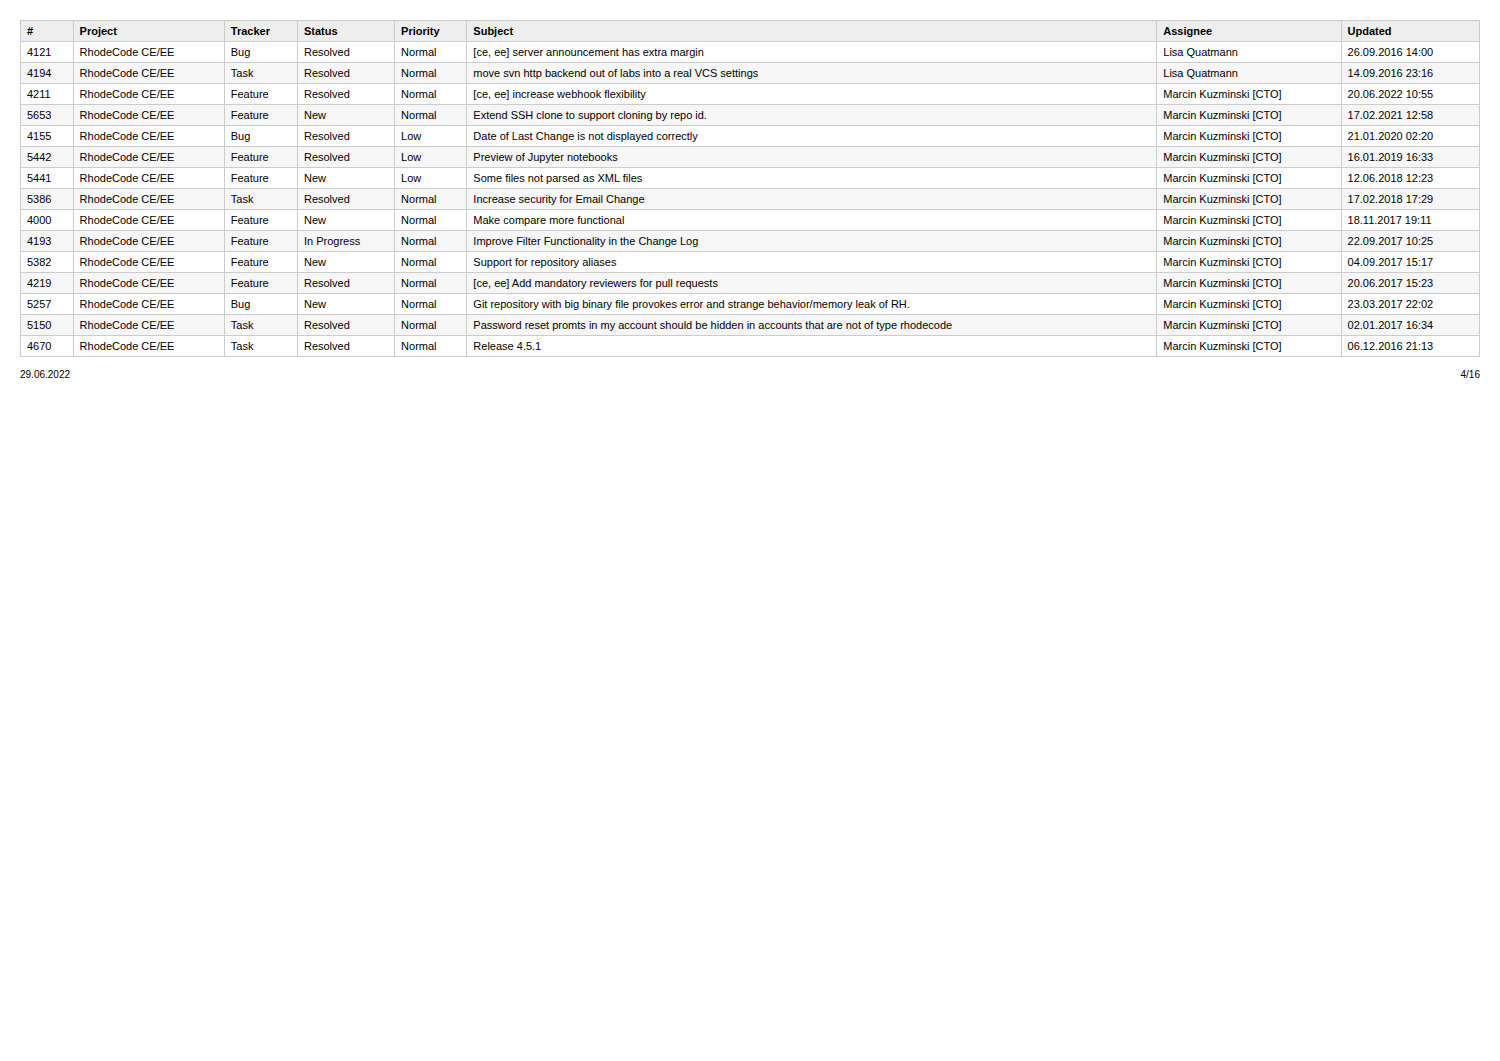| # | Project | Tracker | Status | Priority | Subject | Assignee | Updated |
| --- | --- | --- | --- | --- | --- | --- | --- |
| 4121 | RhodeCode CE/EE | Bug | Resolved | Normal | [ce, ee] server announcement has extra margin | Lisa Quatmann | 26.09.2016 14:00 |
| 4194 | RhodeCode CE/EE | Task | Resolved | Normal | move svn http backend out of labs into a real VCS settings | Lisa Quatmann | 14.09.2016 23:16 |
| 4211 | RhodeCode CE/EE | Feature | Resolved | Normal | [ce, ee] increase webhook flexibility | Marcin Kuzminski [CTO] | 20.06.2022 10:55 |
| 5653 | RhodeCode CE/EE | Feature | New | Normal | Extend SSH clone to support cloning by repo id. | Marcin Kuzminski [CTO] | 17.02.2021 12:58 |
| 4155 | RhodeCode CE/EE | Bug | Resolved | Low | Date of Last Change is not displayed correctly | Marcin Kuzminski [CTO] | 21.01.2020 02:20 |
| 5442 | RhodeCode CE/EE | Feature | Resolved | Low | Preview of Jupyter notebooks | Marcin Kuzminski [CTO] | 16.01.2019 16:33 |
| 5441 | RhodeCode CE/EE | Feature | New | Low | Some files not parsed as XML files | Marcin Kuzminski [CTO] | 12.06.2018 12:23 |
| 5386 | RhodeCode CE/EE | Task | Resolved | Normal | Increase security for Email Change | Marcin Kuzminski [CTO] | 17.02.2018 17:29 |
| 4000 | RhodeCode CE/EE | Feature | New | Normal | Make compare more functional | Marcin Kuzminski [CTO] | 18.11.2017 19:11 |
| 4193 | RhodeCode CE/EE | Feature | In Progress | Normal | Improve Filter Functionality in the Change Log | Marcin Kuzminski [CTO] | 22.09.2017 10:25 |
| 5382 | RhodeCode CE/EE | Feature | New | Normal | Support for repository aliases | Marcin Kuzminski [CTO] | 04.09.2017 15:17 |
| 4219 | RhodeCode CE/EE | Feature | Resolved | Normal | [ce, ee] Add mandatory reviewers for pull requests | Marcin Kuzminski [CTO] | 20.06.2017 15:23 |
| 5257 | RhodeCode CE/EE | Bug | New | Normal | Git repository with big binary file provokes error and strange behavior/memory leak of RH. | Marcin Kuzminski [CTO] | 23.03.2017 22:02 |
| 5150 | RhodeCode CE/EE | Task | Resolved | Normal | Password reset promts in my account should be hidden in accounts that are not of type rhodecode | Marcin Kuzminski [CTO] | 02.01.2017 16:34 |
| 4670 | RhodeCode CE/EE | Task | Resolved | Normal | Release 4.5.1 | Marcin Kuzminski [CTO] | 06.12.2016 21:13 |
29.06.2022 4/16